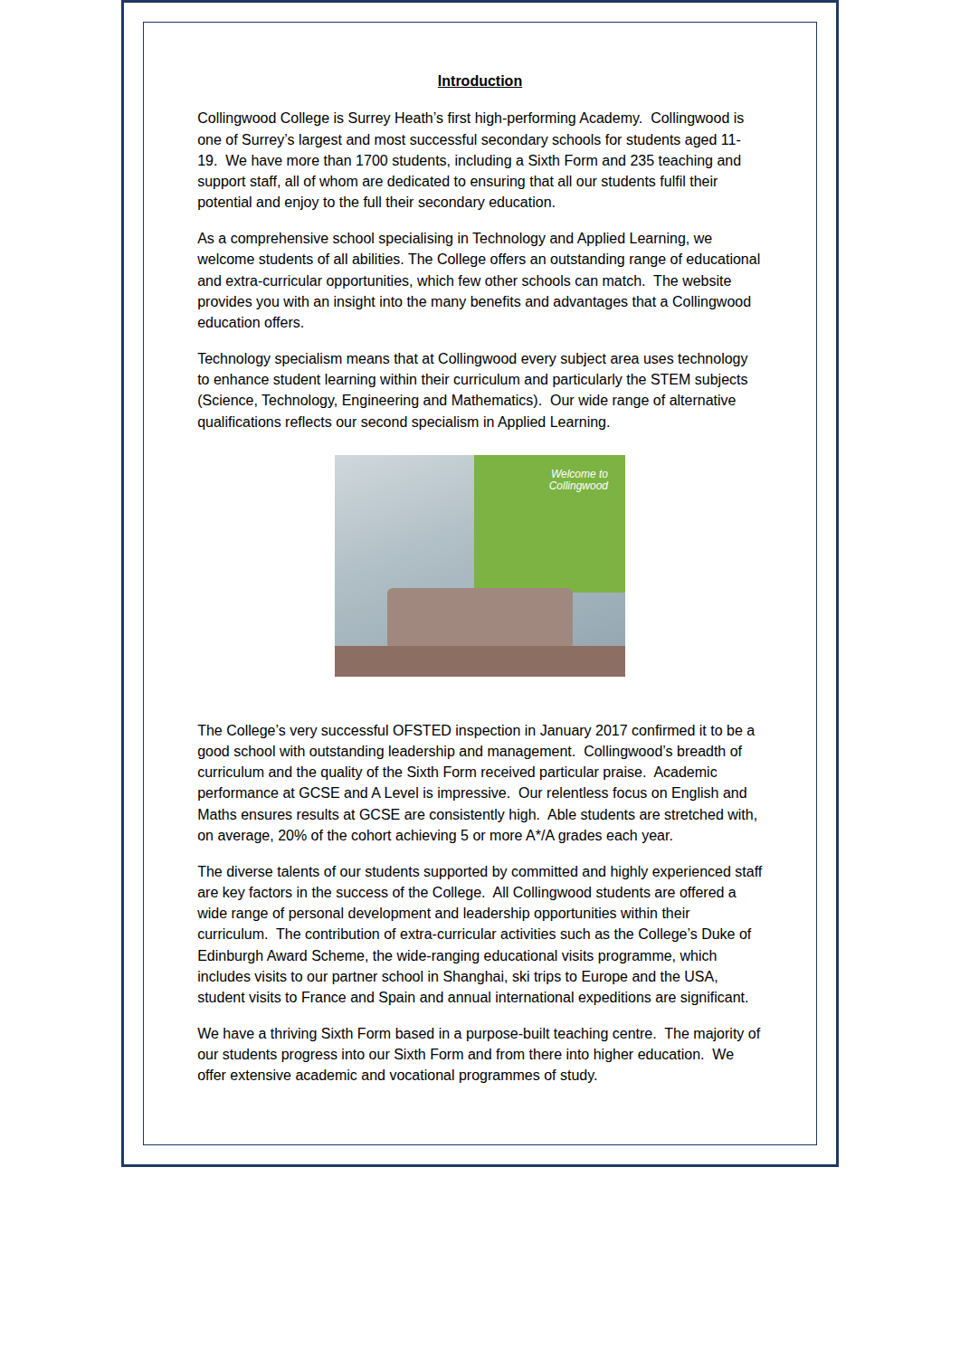Introduction
Collingwood College is Surrey Heath’s first high-performing Academy. Collingwood is one of Surrey’s largest and most successful secondary schools for students aged 11-19. We have more than 1700 students, including a Sixth Form and 235 teaching and support staff, all of whom are dedicated to ensuring that all our students fulfil their potential and enjoy to the full their secondary education.
As a comprehensive school specialising in Technology and Applied Learning, we welcome students of all abilities. The College offers an outstanding range of educational and extra-curricular opportunities, which few other schools can match. The website provides you with an insight into the many benefits and advantages that a Collingwood education offers.
Technology specialism means that at Collingwood every subject area uses technology to enhance student learning within their curriculum and particularly the STEM subjects (Science, Technology, Engineering and Mathematics). Our wide range of alternative qualifications reflects our second specialism in Applied Learning.
Welcome to
Collingwood
The College’s very successful OFSTED inspection in January 2017 confirmed it to be a good school with outstanding leadership and management. Collingwood’s breadth of curriculum and the quality of the Sixth Form received particular praise. Academic performance at GCSE and A Level is impressive. Our relentless focus on English and Maths ensures results at GCSE are consistently high. Able students are stretched with, on average, 20% of the cohort achieving 5 or more A*/A grades each year.
The diverse talents of our students supported by committed and highly experienced staff are key factors in the success of the College. All Collingwood students are offered a wide range of personal development and leadership opportunities within their curriculum. The contribution of extra-curricular activities such as the College’s Duke of Edinburgh Award Scheme, the wide-ranging educational visits programme, which includes visits to our partner school in Shanghai, ski trips to Europe and the USA, student visits to France and Spain and annual international expeditions are significant.
We have a thriving Sixth Form based in a purpose-built teaching centre. The majority of our students progress into our Sixth Form and from there into higher education. We offer extensive academic and vocational programmes of study.